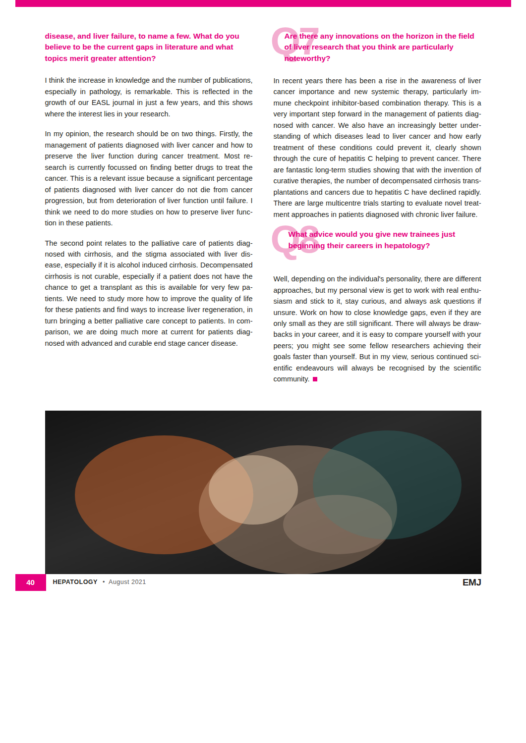disease, and liver failure, to name a few. What do you believe to be the current gaps in literature and what topics merit greater attention?
I think the increase in knowledge and the number of publications, especially in pathology, is remarkable. This is reflected in the growth of our EASL journal in just a few years, and this shows where the interest lies in your research.
In my opinion, the research should be on two things. Firstly, the management of patients diagnosed with liver cancer and how to preserve the liver function during cancer treatment. Most research is currently focussed on finding better drugs to treat the cancer. This is a relevant issue because a significant percentage of patients diagnosed with liver cancer do not die from cancer progression, but from deterioration of liver function until failure. I think we need to do more studies on how to preserve liver function in these patients.
The second point relates to the palliative care of patients diagnosed with cirrhosis, and the stigma associated with liver disease, especially if it is alcohol induced cirrhosis. Decompensated cirrhosis is not curable, especially if a patient does not have the chance to get a transplant as this is available for very few patients. We need to study more how to improve the quality of life for these patients and find ways to increase liver regeneration, in turn bringing a better palliative care concept to patients. In comparison, we are doing much more at current for patients diagnosed with advanced and curable end stage cancer disease.
Q7
Are there any innovations on the horizon in the field of liver research that you think are particularly noteworthy?
In recent years there has been a rise in the awareness of liver cancer importance and new systemic therapy, particularly immune checkpoint inhibitor-based combination therapy. This is a very important step forward in the management of patients diagnosed with cancer. We also have an increasingly better understanding of which diseases lead to liver cancer and how early treatment of these conditions could prevent it, clearly shown through the cure of hepatitis C helping to prevent cancer. There are fantastic long-term studies showing that with the invention of curative therapies, the number of decompensated cirrhosis transplantations and cancers due to hepatitis C have declined rapidly. There are large multicentre trials starting to evaluate novel treatment approaches in patients diagnosed with chronic liver failure.
Q8
What advice would you give new trainees just beginning their careers in hepatology?
Well, depending on the individual's personality, there are different approaches, but my personal view is get to work with real enthusiasm and stick to it, stay curious, and always ask questions if unsure. Work on how to close knowledge gaps, even if they are only small as they are still significant. There will always be drawbacks in your career, and it is easy to compare yourself with your peers; you might see some fellow researchers achieving their goals faster than yourself. But in my view, serious continued scientific endeavours will always be recognised by the scientific community.
40
Hepatology • August 2021
EMJ